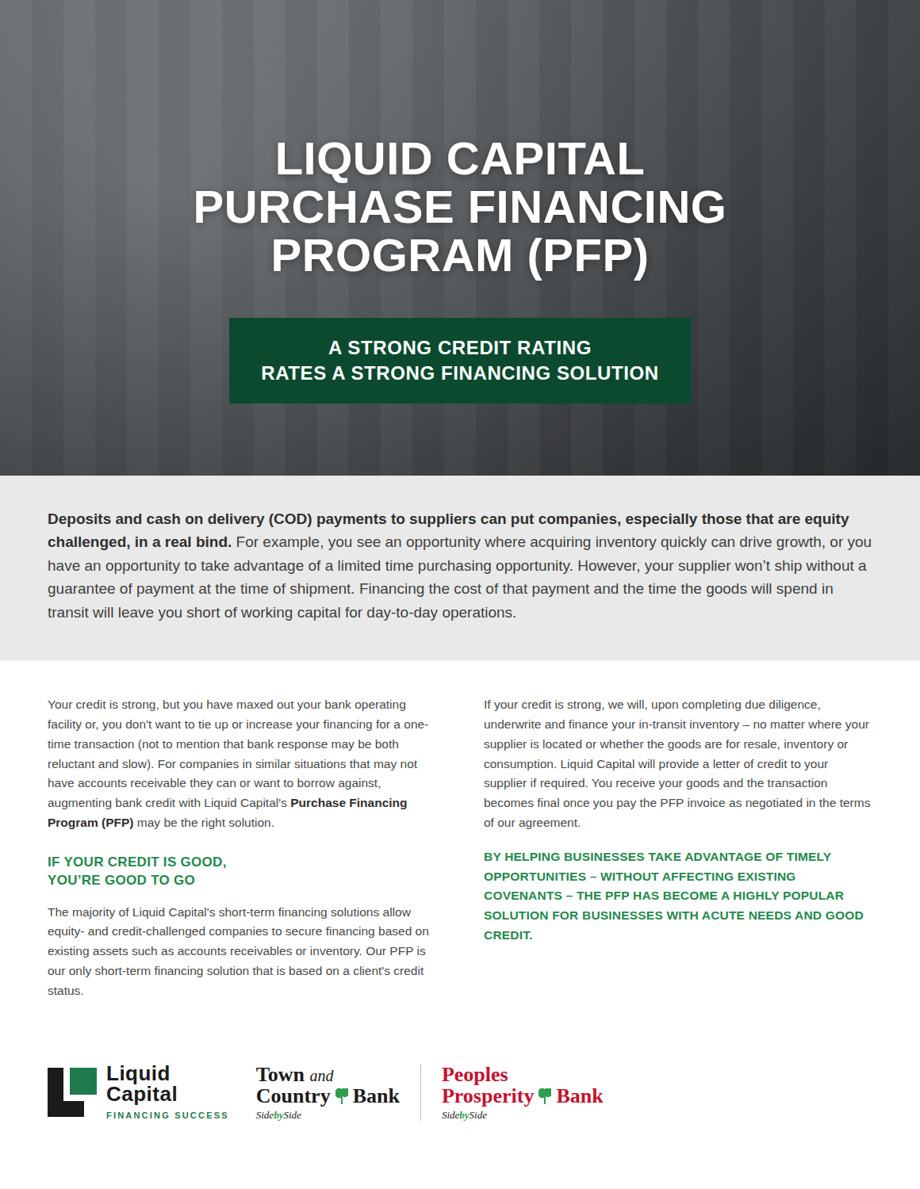Liquid Capital
Purchase Financing
Program (PFP)
A strong credit rating rates a strong financing solution
Deposits and cash on delivery (COD) payments to suppliers can put companies, especially those that are equity challenged, in a real bind. For example, you see an opportunity where acquiring inventory quickly can drive growth, or you have an opportunity to take advantage of a limited time purchasing opportunity. However, your supplier won’t ship without a guarantee of payment at the time of shipment. Financing the cost of that payment and the time the goods will spend in transit will leave you short of working capital for day-to-day operations.
Your credit is strong, but you have maxed out your bank operating facility or, you don't want to tie up or increase your financing for a one-time transaction (not to mention that bank response may be both reluctant and slow). For companies in similar situations that may not have accounts receivable they can or want to borrow against, augmenting bank credit with Liquid Capital's Purchase Financing Program (PFP) may be the right solution.
If your credit is good,
you’re good to go
The majority of Liquid Capital's short-term financing solutions allow equity- and credit-challenged companies to secure financing based on existing assets such as accounts receivables or inventory. Our PFP is our only short-term financing solution that is based on a client's credit status.
If your credit is strong, we will, upon completing due diligence, underwrite and finance your in-transit inventory – no matter where your supplier is located or whether the goods are for resale, inventory or consumption. Liquid Capital will provide a letter of credit to your supplier if required. You receive your goods and the transaction becomes final once you pay the PFP invoice as negotiated in the terms of our agreement.
By helping businesses take advantage of timely opportunities – without affecting existing covenants – the PFP has become a highly popular solution for businesses with acute needs and good credit.
Liquid Capital
Financing Success
Town and
Country Bank
Sideby Side
Peoples
Prosperity Bank
Sideby Side